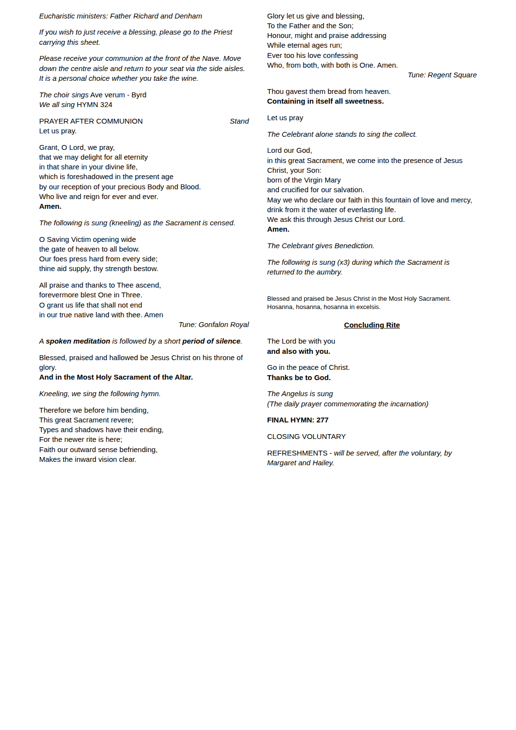Eucharistic ministers: Father Richard and Denham
If you wish to just receive a blessing, please go to the Priest carrying this sheet.
Please receive your communion at the front of the Nave. Move down the centre aisle and return to your seat via the side aisles. It is a personal choice whether you take the wine.
The choir sings Ave verum - Byrd
We all sing HYMN 324
PRAYER AFTER COMMUNION Stand
Let us pray.
Grant, O Lord, we pray,
that we may delight for all eternity
in that share in your divine life,
which is foreshadowed in the present age
by our reception of your precious Body and Blood.
Who live and reign for ever and ever.
Amen.
The following is sung (kneeling) as the Sacrament is censed.
O Saving Victim opening wide
the gate of heaven to all below.
Our foes press hard from every side;
thine aid supply, thy strength bestow.
All praise and thanks to Thee ascend,
forevermore blest One in Three.
O grant us life that shall not end
in our true native land with thee. Amen
Tune: Gonfalon Royal
A spoken meditation is followed by a short period of silence.
Blessed, praised and hallowed be Jesus Christ on his throne of glory.
And in the Most Holy Sacrament of the Altar.
Kneeling, we sing the following hymn.
Therefore we before him bending,
This great Sacrament revere;
Types and shadows have their ending,
For the newer rite is here;
Faith our outward sense befriending,
Makes the inward vision clear.
Glory let us give and blessing,
To the Father and the Son;
Honour, might and praise addressing
While eternal ages run;
Ever too his love confessing
Who, from both, with both is One. Amen.
Tune: Regent Square
Thou gavest them bread from heaven.
Containing in itself all sweetness.
Let us pray
The Celebrant alone stands to sing the collect.
Lord our God,
in this great Sacrament, we come into the presence of Jesus Christ, your Son:
born of the Virgin Mary
and crucified for our salvation.
May we who declare our faith in this fountain of love and mercy,
drink from it the water of everlasting life.
We ask this through Jesus Christ our Lord.
Amen.
The Celebrant gives Benediction.
The following is sung (x3) during which the Sacrament is returned to the aumbry.
Blessed and praised be Jesus Christ in the Most Holy Sacrament.
Hosanna, hosanna, hosanna in excelsis.
Concluding Rite
The Lord be with you
and also with you.
Go in the peace of Christ.
Thanks be to God.
The Angelus is sung
(The daily prayer commemorating the incarnation)
FINAL HYMN: 277
CLOSING VOLUNTARY
REFRESHMENTS - will be served, after the voluntary, by Margaret and Hailey.